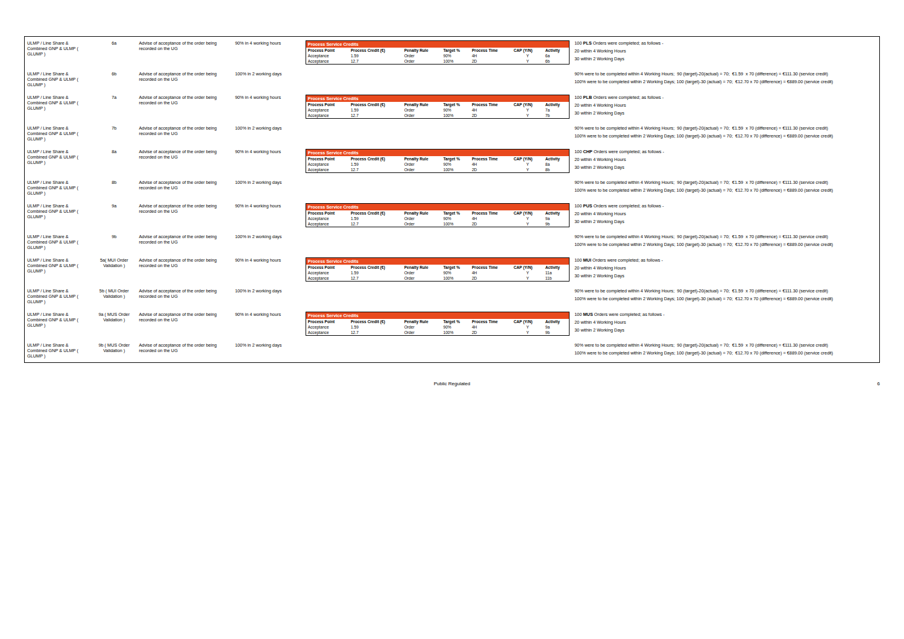| ULMP / Line Share & Combined GNP & ULMP ( GLUMP ) | 6a | Advise of acceptance of the order being recorded on the UG | 90% in 4 working hours | Process Service Credits / Process Point / Process Credit (€) / Penalty Rule / Target % / Process Time / CAP (Y/N) / Activity / / --- / --- / --- / --- / --- / --- / --- / / Acceptance / 1.59 / Order / 90% / 4H / Y / 6a / / Acceptance / 12.7 / Order / 100% / 2D / Y / 6b / | 100 PLS Orders were completed; as follows - 20 within 4 Working Hours 30 within 2 Working Days |
| ULMP / Line Share & Combined GNP & ULMP ( GLUMP ) | 6b | Advise of acceptance of the order being recorded on the UG | 100% in 2 working days | 90% were to be completed within 4 Working Hours; 90 (target)-20(actual) = 70; €1.59 x 70 (difference) = €111.30 (service credit) 100% were to be completed within 2 Working Days; 100 (target)-30 (actual) = 70; €12.70 x 70 (difference) = €889.00 (service credit) |
| ULMP / Line Share & Combined GNP & ULMP ( GLUMP ) | 7a | Advise of acceptance of the order being recorded on the UG | 90% in 4 working hours | Process Service Credits / Process Point / Process Credit (€) / Penalty Rule / Target % / Process Time / CAP (Y/N) / Activity / / --- / --- / --- / --- / --- / --- / --- / / Acceptance / 1.59 / Order / 90% / 4H / Y / 7a / / Acceptance / 12.7 / Order / 100% / 2D / Y / 7b / | 100 PLB Orders were completed; as follows - 20 within 4 Working Hours 30 within 2 Working Days |
| ULMP / Line Share & Combined GNP & ULMP ( GLUMP ) | 7b | Advise of acceptance of the order being recorded on the UG | 100% in 2 working days | 90% were to be completed within 4 Working Hours; 90 (target)-20(actual) = 70; €1.59 x 70 (difference) = €111.30 (service credit) 100% were to be completed within 2 Working Days; 100 (target)-30 (actual) = 70; €12.70 x 70 (difference) = €889.00 (service credit) |
| ULMP / Line Share & Combined GNP & ULMP ( GLUMP ) | 8a | Advise of acceptance of the order being recorded on the UG | 90% in 4 working hours | Process Service Credits / Process Point / Process Credit (€) / Penalty Rule / Target % / Process Time / CAP (Y/N) / Activity / / --- / --- / --- / --- / --- / --- / --- / / Acceptance / 1.59 / Order / 90% / 4H / Y / 8a / / Acceptance / 12.7 / Order / 100% / 2D / Y / 8b / | 100 CHP Orders were completed; as follows - 20 within 4 Working Hours 30 within 2 Working Days |
| ULMP / Line Share & Combined GNP & ULMP ( GLUMP ) | 8b | Advise of acceptance of the order being recorded on the UG | 100% in 2 working days | 90% were to be completed within 4 Working Hours; 90 (target)-20(actual) = 70; €1.59 x 70 (difference) = €111.30 (service credit) 100% were to be completed within 2 Working Days; 100 (target)-30 (actual) = 70; €12.70 x 70 (difference) = €889.00 (service credit) |
| ULMP / Line Share & Combined GNP & ULMP ( GLUMP ) | 9a | Advise of acceptance of the order being recorded on the UG | 90% in 4 working hours | Process Service Credits / Process Point / Process Credit (€) / Penalty Rule / Target % / Process Time / CAP (Y/N) / Activity / / --- / --- / --- / --- / --- / --- / --- / / Acceptance / 1.59 / Order / 90% / 4H / Y / 9a / / Acceptance / 12.7 / Order / 100% / 2D / Y / 9b / | 100 PUS Orders were completed; as follows - 20 within 4 Working Hours 30 within 2 Working Days |
| ULMP / Line Share & Combined GNP & ULMP ( GLUMP ) | 9b | Advise of acceptance of the order being recorded on the UG | 100% in 2 working days | 90% were to be completed within 4 Working Hours; 90 (target)-20(actual) = 70; €1.59 x 70 (difference) = €111.30 (service credit) 100% were to be completed within 2 Working Days; 100 (target)-30 (actual) = 70; €12.70 x 70 (difference) = €889.00 (service credit) |
| ULMP / Line Share & Combined GNP & ULMP ( GLUMP ) | 5a( MUI Order Validation ) | Advise of acceptance of the order being recorded on the UG | 90% in 4 working hours | Process Service Credits / Process Point / Process Credit (€) / Penalty Rule / Target % / Process Time / CAP (Y/N) / Activity / / --- / --- / --- / --- / --- / --- / --- / / Acceptance / 1.59 / Order / 90% / 4H / Y / 11a / / Acceptance / 12.7 / Order / 100% / 2D / Y / 11b / | 100 MUI Orders were completed; as follows - 20 within 4 Working Hours 30 within 2 Working Days |
| ULMP / Line Share & Combined GNP & ULMP ( GLUMP ) | 5b ( MUI Order Validation ) | Advise of acceptance of the order being recorded on the UG | 100% in 2 working days | 90% were to be completed within 4 Working Hours; 90 (target)-20(actual) = 70; €1.59 x 70 (difference) = €111.30 (service credit) 100% were to be completed within 2 Working Days; 100 (target)-30 (actual) = 70; €12.70 x 70 (difference) = €889.00 (service credit) |
| ULMP / Line Share & Combined GNP & ULMP ( GLUMP ) | 9a ( MUS Order Validation ) | Advise of acceptance of the order being recorded on the UG | 90% in 4 working hours | Process Service Credits / Process Point / Process Credit (€) / Penalty Rule / Target % / Process Time / CAP (Y/N) / Activity / / --- / --- / --- / --- / --- / --- / --- / / Acceptance / 1.59 / Order / 90% / 4H / Y / 9a / / Acceptance / 12.7 / Order / 100% / 2D / Y / 9b / | 100 MUS Orders were completed; as follows - 20 within 4 Working Hours 30 within 2 Working Days |
| ULMP / Line Share & Combined GNP & ULMP ( GLUMP ) | 9b ( MUS Order Validation ) | Advise of acceptance of the order being recorded on the UG | 100% in 2 working days | 90% were to be completed within 4 Working Hours; 90 (target)-20(actual) = 70; €1.59 x 70 (difference) = €111.30 (service credit) 100% were to be completed within 2 Working Days; 100 (target)-30 (actual) = 70; €12.70 x 70 (difference) = €889.00 (service credit) |
Public Regulated 6